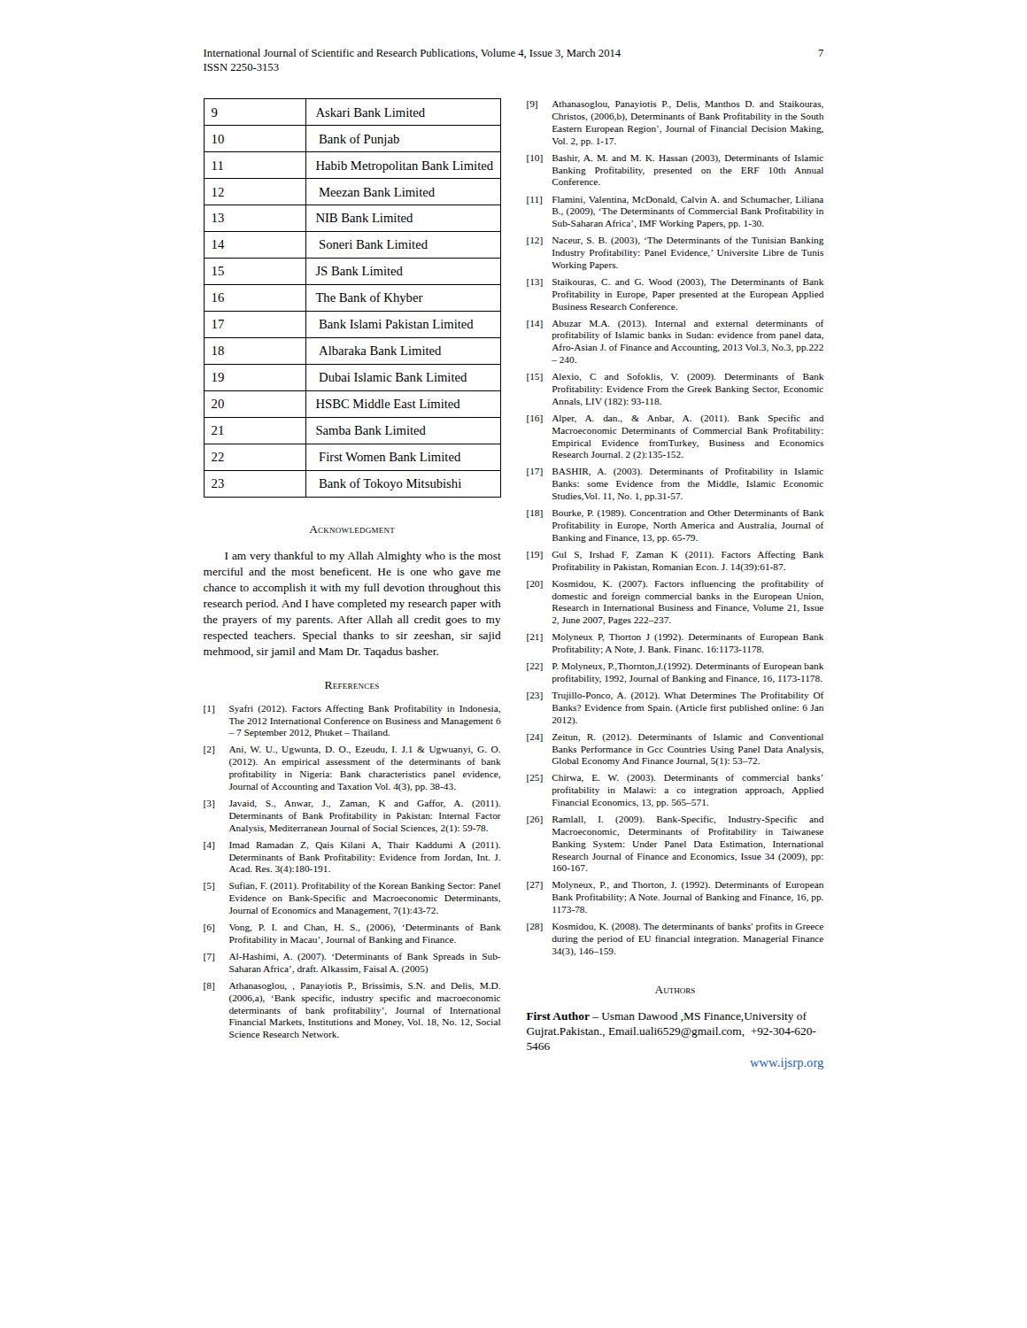International Journal of Scientific and Research Publications, Volume 4, Issue 3, March 2014 ISSN 2250-3153 7
| 9 | Askari Bank Limited |
| 10 | Bank of Punjab |
| 11 | Habib Metropolitan Bank Limited |
| 12 | Meezan Bank Limited |
| 13 | NIB Bank Limited |
| 14 | Soneri Bank Limited |
| 15 | JS Bank Limited |
| 16 | The Bank of Khyber |
| 17 | Bank Islami Pakistan Limited |
| 18 | Albaraka Bank Limited |
| 19 | Dubai Islamic Bank Limited |
| 20 | HSBC Middle East Limited |
| 21 | Samba Bank Limited |
| 22 | First Women Bank Limited |
| 23 | Bank of Tokoyo Mitsubishi |
Acknowledgment
I am very thankful to my Allah Almighty who is the most merciful and the most beneficent. He is one who gave me chance to accomplish it with my full devotion throughout this research period. And I have completed my research paper with the prayers of my parents. After Allah all credit goes to my respected teachers. Special thanks to sir zeeshan, sir sajid mehmood, sir jamil and Mam Dr. Taqadus basher.
References
[1] Syafri (2012). Factors Affecting Bank Profitability in Indonesia, The 2012 International Conference on Business and Management 6 – 7 September 2012, Phuket – Thailand.
[2] Ani, W. U., Ugwunta, D. O., Ezeudu, I. J.1 & Ugwuanyi, G. O. (2012). An empirical assessment of the determinants of bank profitability in Nigeria: Bank characteristics panel evidence, Journal of Accounting and Taxation Vol. 4(3), pp. 38-43.
[3] Javaid, S., Anwar, J., Zaman, K and Gaffor, A. (2011). Determinants of Bank Profitability in Pakistan: Internal Factor Analysis, Mediterranean Journal of Social Sciences, 2(1): 59-78.
[4] Imad Ramadan Z, Qais Kilani A, Thair Kaddumi A (2011). Determinants of Bank Profitability: Evidence from Jordan, Int. J. Acad. Res. 3(4):180-191.
[5] Sufian, F. (2011). Profitability of the Korean Banking Sector: Panel Evidence on Bank-Specific and Macroeconomic Determinants, Journal of Economics and Management, 7(1):43-72.
[6] Vong, P. I. and Chan, H. S., (2006), ‘Determinants of Bank Profitability in Macau’, Journal of Banking and Finance.
[7] Al-Hashimi, A. (2007). ‘Determinants of Bank Spreads in Sub-Saharan Africa’, draft. Alkassim, Faisal A. (2005)
[8] Athanasoglou, , Panayiotis P., Brissimis, S.N. and Delis, M.D. (2006,a), ‘Bank specific, industry specific and macroeconomic determinants of bank profitability’, Journal of International Financial Markets, Institutions and Money, Vol. 18, No. 12, Social Science Research Network.
[9] Athanasoglou, Panayiotis P., Delis, Manthos D. and Staikouras, Christos, (2006,b), Determinants of Bank Profitability in the South Eastern European Region’, Journal of Financial Decision Making, Vol. 2, pp. 1-17.
[10] Bashir, A. M. and M. K. Hassan (2003), Determinants of Islamic Banking Profitability, presented on the ERF 10th Annual Conference.
[11] Flamini, Valentina, McDonald, Calvin A. and Schumacher, Liliana B., (2009), ‘The Determinants of Commercial Bank Profitability in Sub-Saharan Africa’, IMF Working Papers, pp. 1-30.
[12] Naceur, S. B. (2003), ‘The Determinants of the Tunisian Banking Industry Profitability: Panel Evidence,’ Universite Libre de Tunis Working Papers.
[13] Staikouras, C. and G. Wood (2003), The Determinants of Bank Profitability in Europe, Paper presented at the European Applied Business Research Conference.
[14] Abuzar M.A. (2013). Internal and external determinants of profitability of Islamic banks in Sudan: evidence from panel data, Afro-Asian J. of Finance and Accounting, 2013 Vol.3, No.3, pp.222 – 240.
[15] Alexio, C and Sofoklis, V. (2009). Determinants of Bank Profitability: Evidence From the Greek Banking Sector, Economic Annals, LIV (182): 93-118.
[16] Alper, A. dan., & Anbar, A. (2011). Bank Specific and Macroeconomic Determinants of Commercial Bank Profitability: Empirical Evidence fromTurkey, Business and Economics Research Journal. 2 (2):135-152.
[17] BASHIR, A. (2003). Determinants of Profitability in Islamic Banks: some Evidence from the Middle, Islamic Economic Studies,Vol. 11, No. 1, pp.31-57.
[18] Bourke, P. (1989). Concentration and Other Determinants of Bank Profitability in Europe, North America and Australia, Journal of Banking and Finance, 13, pp. 65-79.
[19] Gul S, Irshad F, Zaman K (2011). Factors Affecting Bank Profitability in Pakistan, Romanian Econ. J. 14(39):61-87.
[20] Kosmidou, K. (2007). Factors influencing the profitability of domestic and foreign commercial banks in the European Union, Research in International Business and Finance, Volume 21, Issue 2, June 2007, Pages 222–237.
[21] Molyneux P, Thorton J (1992). Determinants of European Bank Profitability; A Note, J. Bank. Financ. 16:1173-1178.
[22] P. Molyneux, P.,Thornton,J.(1992). Determinants of European bank profitability, 1992, Journal of Banking and Finance, 16, 1173-1178.
[23] Trujillo-Ponco, A. (2012). What Determines The Profitability Of Banks? Evidence from Spain. (Article first published online: 6 Jan 2012).
[24] Zeitun, R. (2012). Determinants of Islamic and Conventional Banks Performance in Gcc Countries Using Panel Data Analysis, Global Economy And Finance Journal, 5(1): 53–72.
[25] Chirwa, E. W. (2003). Determinants of commercial banks’ profitability in Malawi: a co integration approach, Applied Financial Economics, 13, pp. 565–571.
[26] Ramlall, I. (2009). Bank-Specific, Industry-Specific and Macroeconomic, Determinants of Profitability in Taiwanese Banking System: Under Panel Data Estimation, International Research Journal of Finance and Economics, Issue 34 (2009), pp: 160-167.
[27] Molyneux, P., and Thorton, J. (1992). Determinants of European Bank Profitability; A Note. Journal of Banking and Finance, 16, pp. 1173-78.
[28] Kosmidou, K. (2008). The determinants of banks' profits in Greece during the period of EU financial integration. Managerial Finance 34(3), 146–159.
Authors
First Author – Usman Dawood ,MS Finance,University of Gujrat.Pakistan., Email.uali6529@gmail.com, +92-304-620-5466
www.ijsrp.org